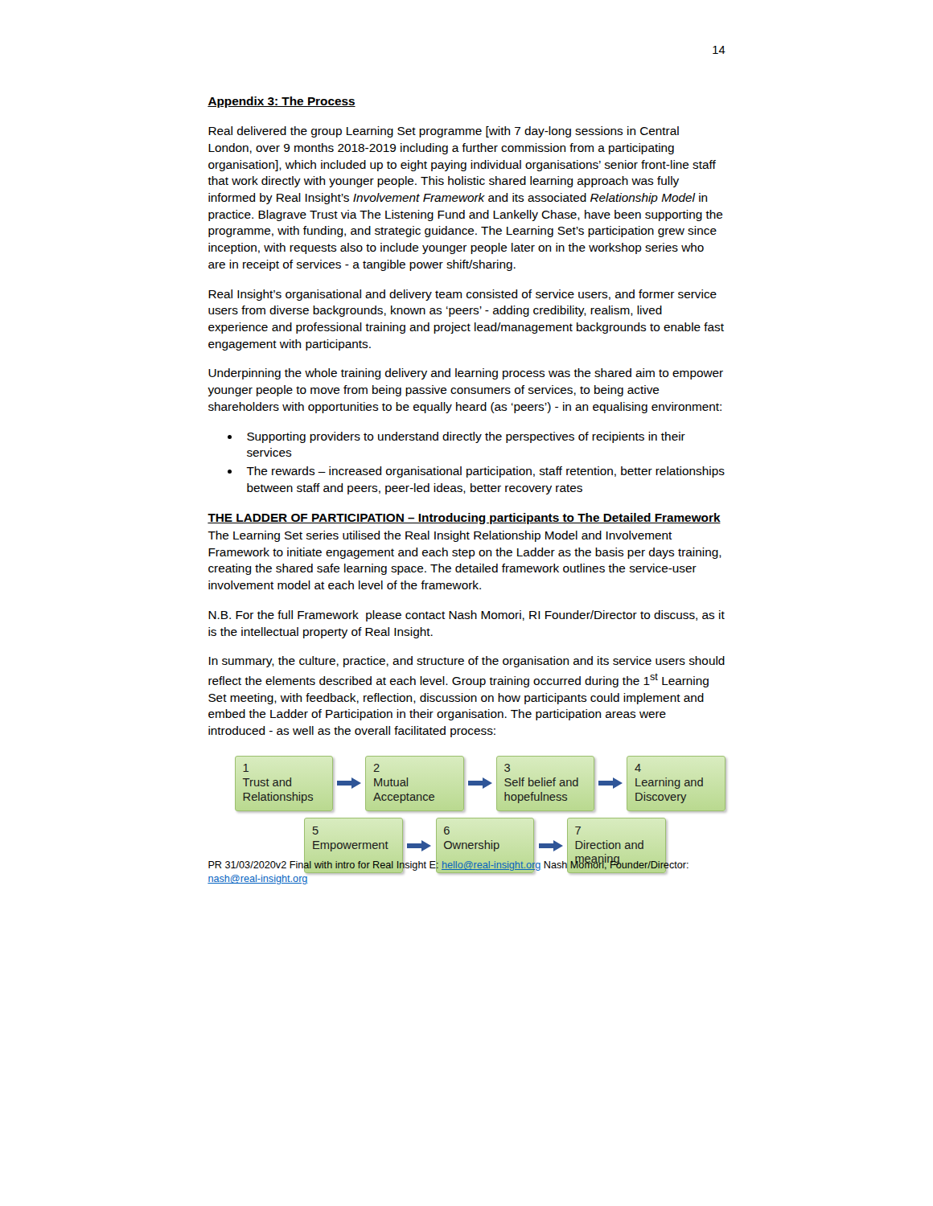14
Appendix 3: The Process
Real delivered the group Learning Set programme [with 7 day-long sessions in Central London, over 9 months 2018-2019 including a further commission from a participating organisation], which included up to eight paying individual organisations’ senior front-line staff that work directly with younger people. This holistic shared learning approach was fully informed by Real Insight’s Involvement Framework and its associated Relationship Model in practice. Blagrave Trust via The Listening Fund and Lankelly Chase, have been supporting the programme, with funding, and strategic guidance. The Learning Set’s participation grew since inception, with requests also to include younger people later on in the workshop series who are in receipt of services - a tangible power shift/sharing.
Real Insight’s organisational and delivery team consisted of service users, and former service users from diverse backgrounds, known as ‘peers’ - adding credibility, realism, lived experience and professional training and project lead/management backgrounds to enable fast engagement with participants.
Underpinning the whole training delivery and learning process was the shared aim to empower younger people to move from being passive consumers of services, to being active shareholders with opportunities to be equally heard (as ‘peers’) - in an equalising environment:
Supporting providers to understand directly the perspectives of recipients in their services
The rewards – increased organisational participation, staff retention, better relationships between staff and peers, peer-led ideas, better recovery rates
THE LADDER OF PARTICIPATION – Introducing participants to The Detailed Framework
The Learning Set series utilised the Real Insight Relationship Model and Involvement Framework to initiate engagement and each step on the Ladder as the basis per days training, creating the shared safe learning space. The detailed framework outlines the service-user involvement model at each level of the framework.
N.B. For the full Framework please contact Nash Momori, RI Founder/Director to discuss, as it is the intellectual property of Real Insight.
In summary, the culture, practice, and structure of the organisation and its service users should reflect the elements described at each level. Group training occurred during the 1st Learning Set meeting, with feedback, reflection, discussion on how participants could implement and embed the Ladder of Participation in their organisation. The participation areas were introduced - as well as the overall facilitated process:
1 Trust and Relationships
2 Mutual Acceptance
3 Self belief and hopefulness
4 Learning and Discovery
5 Empowerment
6 Ownership
7 Direction and meaning
PR 31/03/2020v2 Final with intro for Real Insight E: hello@real-insight.org Nash Momori, Founder/Director: nash@real-insight.org